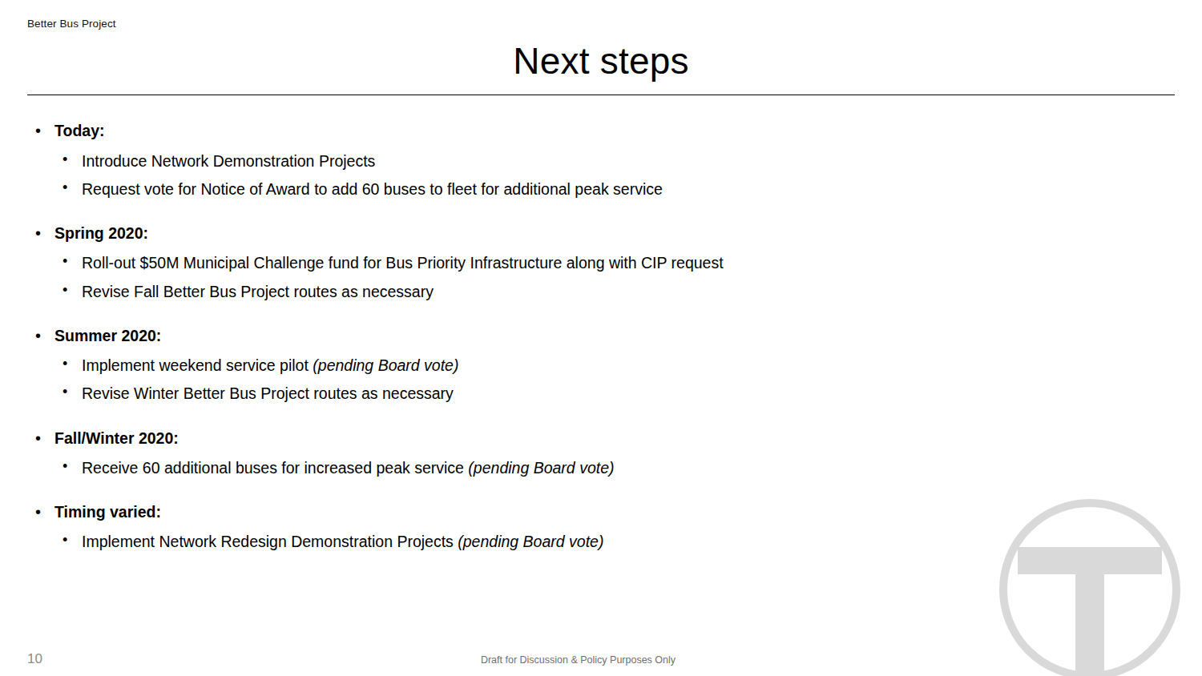Better Bus Project
Next steps
Today:
Introduce Network Demonstration Projects
Request vote for Notice of Award to add 60 buses to fleet for additional peak service
Spring 2020:
Roll-out $50M Municipal Challenge fund for Bus Priority Infrastructure along with CIP request
Revise Fall Better Bus Project routes as necessary
Summer 2020:
Implement weekend service pilot (pending Board vote)
Revise Winter Better Bus Project routes as necessary
Fall/Winter 2020:
Receive 60 additional buses for increased peak service (pending Board vote)
Timing varied:
Implement Network Redesign Demonstration Projects (pending Board vote)
10
Draft for Discussion & Policy Purposes Only